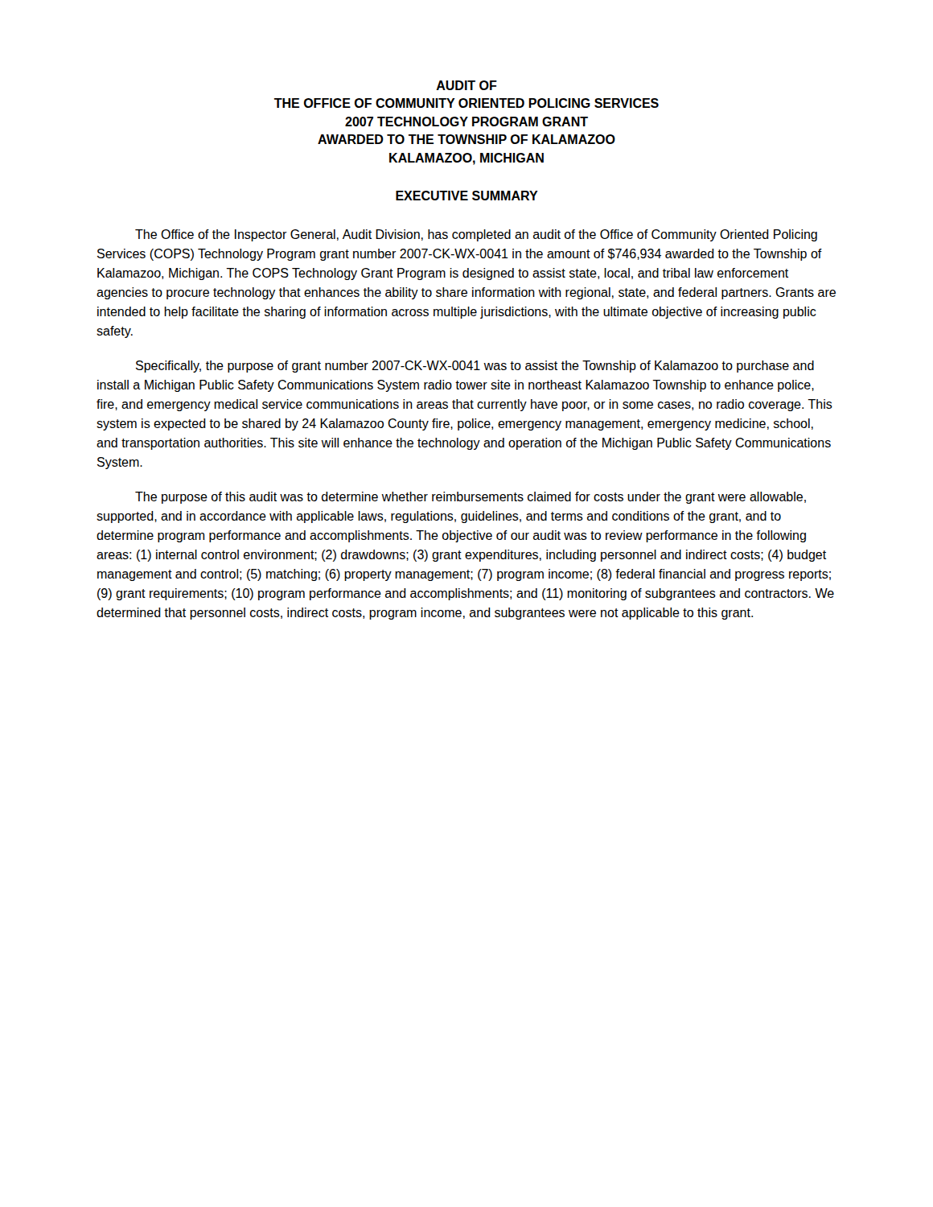Audit of
The Office of Community Oriented Policing Services
2007 Technology Program Grant
Awarded to the Township of Kalamazoo
Kalamazoo, Michigan
Executive Summary
The Office of the Inspector General, Audit Division, has completed an audit of the Office of Community Oriented Policing Services (COPS) Technology Program grant number 2007-CK-WX-0041 in the amount of $746,934 awarded to the Township of Kalamazoo, Michigan. The COPS Technology Grant Program is designed to assist state, local, and tribal law enforcement agencies to procure technology that enhances the ability to share information with regional, state, and federal partners. Grants are intended to help facilitate the sharing of information across multiple jurisdictions, with the ultimate objective of increasing public safety.
Specifically, the purpose of grant number 2007-CK-WX-0041 was to assist the Township of Kalamazoo to purchase and install a Michigan Public Safety Communications System radio tower site in northeast Kalamazoo Township to enhance police, fire, and emergency medical service communications in areas that currently have poor, or in some cases, no radio coverage. This system is expected to be shared by 24 Kalamazoo County fire, police, emergency management, emergency medicine, school, and transportation authorities. This site will enhance the technology and operation of the Michigan Public Safety Communications System.
The purpose of this audit was to determine whether reimbursements claimed for costs under the grant were allowable, supported, and in accordance with applicable laws, regulations, guidelines, and terms and conditions of the grant, and to determine program performance and accomplishments. The objective of our audit was to review performance in the following areas: (1) internal control environment; (2) drawdowns; (3) grant expenditures, including personnel and indirect costs; (4) budget management and control; (5) matching; (6) property management; (7) program income; (8) federal financial and progress reports; (9) grant requirements; (10) program performance and accomplishments; and (11) monitoring of subgrantees and contractors. We determined that personnel costs, indirect costs, program income, and subgrantees were not applicable to this grant.